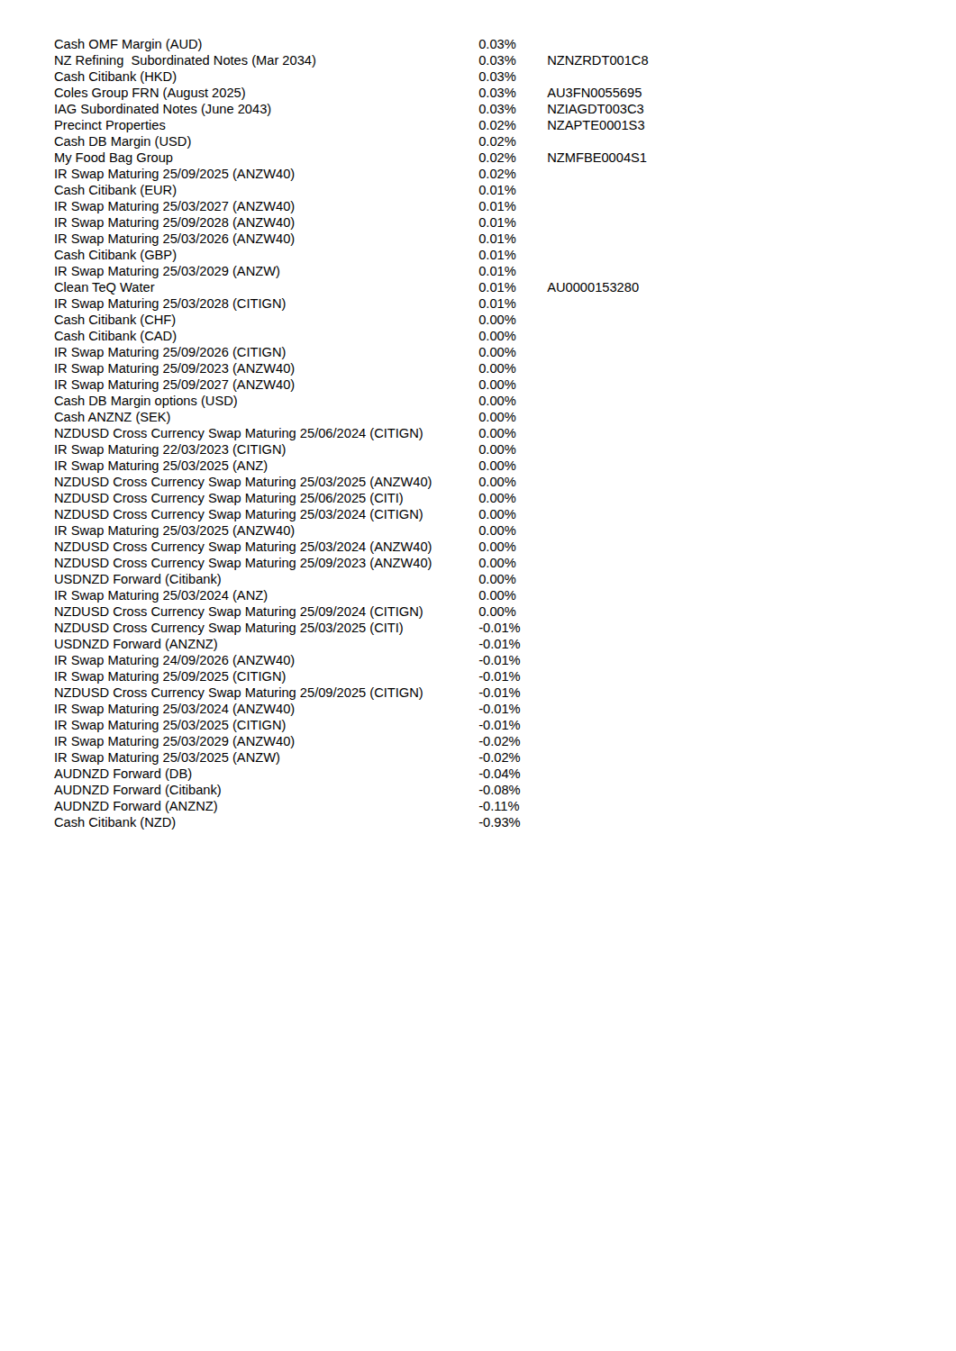| Cash OMF Margin (AUD) | 0.03% | |
| NZ Refining Subordinated Notes (Mar 2034) | 0.03% | NZNZRDT001C8 |
| Cash Citibank (HKD) | 0.03% | |
| Coles Group FRN (August 2025) | 0.03% | AU3FN0055695 |
| IAG Subordinated Notes (June 2043) | 0.03% | NZIAGDT003C3 |
| Precinct Properties | 0.02% | NZAPTE0001S3 |
| Cash DB Margin (USD) | 0.02% | |
| My Food Bag Group | 0.02% | NZMFBE0004S1 |
| IR Swap Maturing 25/09/2025 (ANZW40) | 0.02% | |
| Cash Citibank (EUR) | 0.01% | |
| IR Swap Maturing 25/03/2027 (ANZW40) | 0.01% | |
| IR Swap Maturing 25/09/2028 (ANZW40) | 0.01% | |
| IR Swap Maturing 25/03/2026 (ANZW40) | 0.01% | |
| Cash Citibank (GBP) | 0.01% | |
| IR Swap Maturing 25/03/2029 (ANZW) | 0.01% | |
| Clean TeQ Water | 0.01% | AU0000153280 |
| IR Swap Maturing 25/03/2028 (CITIGN) | 0.01% | |
| Cash Citibank (CHF) | 0.00% | |
| Cash Citibank (CAD) | 0.00% | |
| IR Swap Maturing 25/09/2026 (CITIGN) | 0.00% | |
| IR Swap Maturing 25/09/2023 (ANZW40) | 0.00% | |
| IR Swap Maturing 25/09/2027 (ANZW40) | 0.00% | |
| Cash DB Margin options (USD) | 0.00% | |
| Cash ANZNZ (SEK) | 0.00% | |
| NZDUSD Cross Currency Swap Maturing 25/06/2024 (CITIGN) | 0.00% | |
| IR Swap Maturing 22/03/2023 (CITIGN) | 0.00% | |
| IR Swap Maturing 25/03/2025 (ANZ) | 0.00% | |
| NZDUSD Cross Currency Swap Maturing 25/03/2025 (ANZW40) | 0.00% | |
| NZDUSD Cross Currency Swap Maturing 25/06/2025 (CITI) | 0.00% | |
| NZDUSD Cross Currency Swap Maturing 25/03/2024 (CITIGN) | 0.00% | |
| IR Swap Maturing 25/03/2025 (ANZW40) | 0.00% | |
| NZDUSD Cross Currency Swap Maturing 25/03/2024 (ANZW40) | 0.00% | |
| NZDUSD Cross Currency Swap Maturing 25/09/2023 (ANZW40) | 0.00% | |
| USDNZD Forward (Citibank) | 0.00% | |
| IR Swap Maturing 25/03/2024 (ANZ) | 0.00% | |
| NZDUSD Cross Currency Swap Maturing 25/09/2024 (CITIGN) | 0.00% | |
| NZDUSD Cross Currency Swap Maturing 25/03/2025 (CITI) | -0.01% | |
| USDNZD Forward (ANZNZ) | -0.01% | |
| IR Swap Maturing 24/09/2026 (ANZW40) | -0.01% | |
| IR Swap Maturing 25/09/2025 (CITIGN) | -0.01% | |
| NZDUSD Cross Currency Swap Maturing 25/09/2025 (CITIGN) | -0.01% | |
| IR Swap Maturing 25/03/2024 (ANZW40) | -0.01% | |
| IR Swap Maturing 25/03/2025 (CITIGN) | -0.01% | |
| IR Swap Maturing 25/03/2029 (ANZW40) | -0.02% | |
| IR Swap Maturing 25/03/2025 (ANZW) | -0.02% | |
| AUDNZD Forward (DB) | -0.04% | |
| AUDNZD Forward (Citibank) | -0.08% | |
| AUDNZD Forward (ANZNZ) | -0.11% | |
| Cash Citibank (NZD) | -0.93% | |